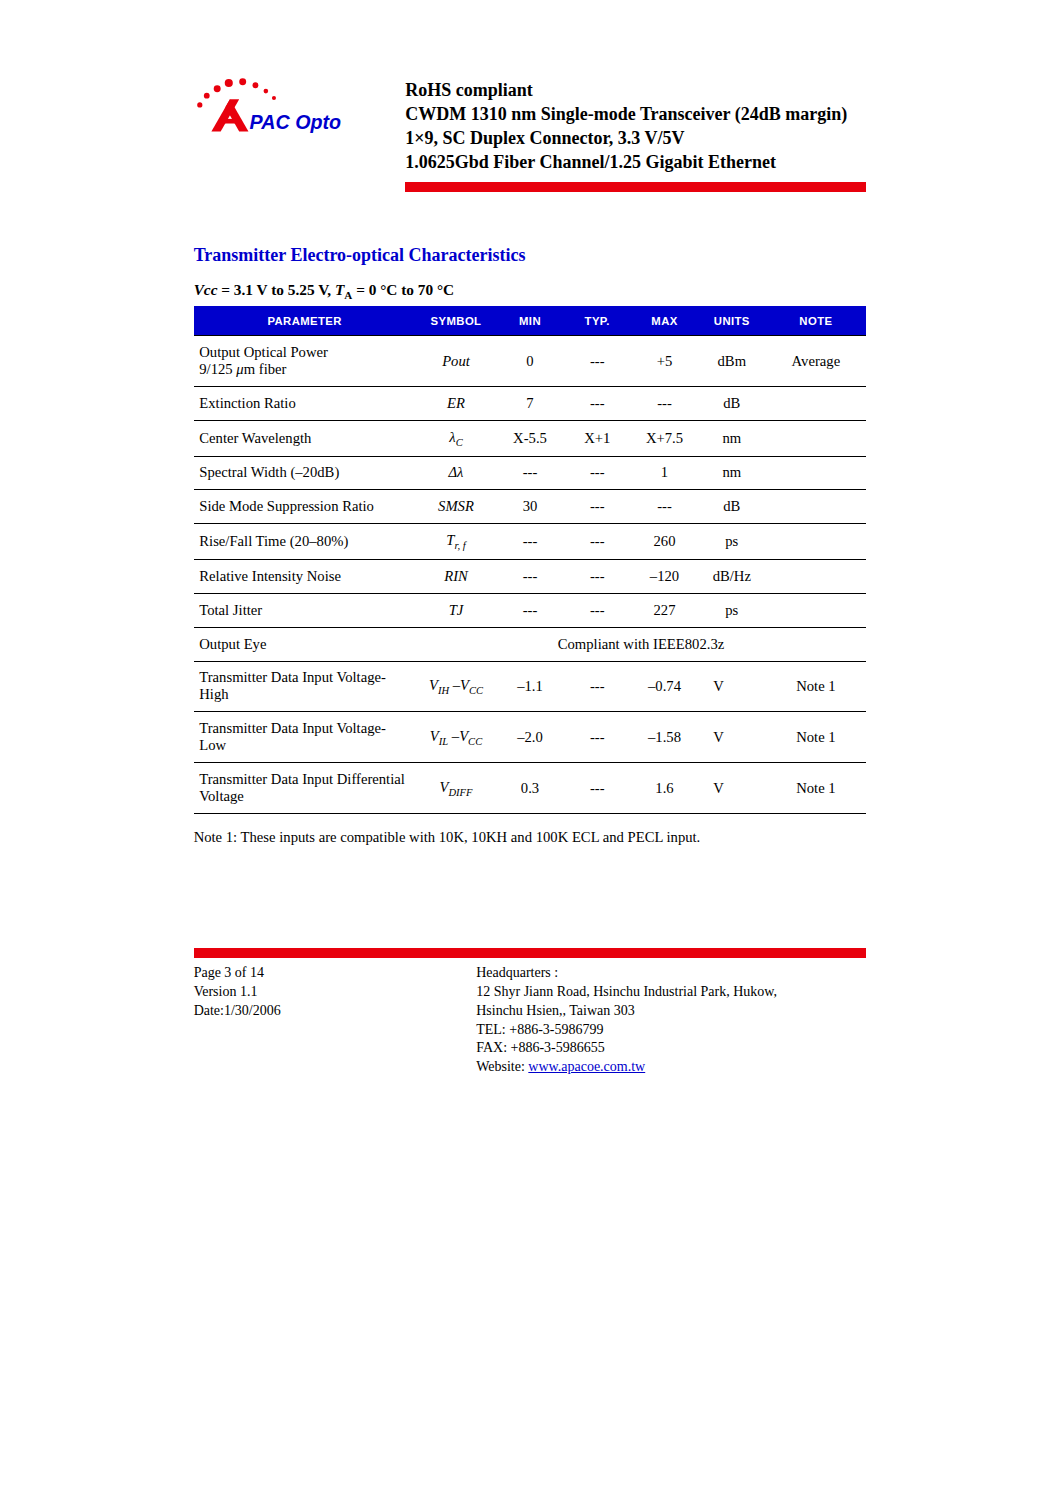PAC Opto
RoHS compliant
CWDM 1310 nm Single-mode Transceiver (24dB margin)
1×9, SC Duplex Connector, 3.3 V/5V
1.0625Gbd Fiber Channel/1.25 Gigabit Ethernet
Transmitter Electro-optical Characteristics
Vcc = 3.1 V to 5.25 V, TA = 0 °C to 70 °C
| PARAMETER | SYMBOL | MIN | TYP. | MAX | UNITS | NOTE |
| --- | --- | --- | --- | --- | --- | --- |
| Output Optical Power 9/125 μ m fiber | Pout | 0 | --- | +5 | dBm | Average |
| Extinction Ratio | ER | 7 | --- | --- | dB | |
| Center Wavelength | λ C | X-5.5 | X+1 | X+7.5 | nm | |
| Spectral Width (–20dB) | Δλ | --- | --- | 1 | nm | |
| Side Mode Suppression Ratio | SMSR | 30 | --- | --- | dB | |
| Rise/Fall Time (20–80%) | T r, f | --- | --- | 260 | ps | |
| Relative Intensity Noise | RIN | --- | --- | –120 | dB/Hz | |
| Total Jitter | TJ | --- | --- | 227 | ps | |
| Output Eye | Compliant with IEEE802.3z |
| Transmitter Data Input Voltage-High | V IH –V CC | –1.1 | --- | –0.74 | V | Note 1 |
| Transmitter Data Input Voltage-Low | V IL –V CC | –2.0 | --- | –1.58 | V | Note 1 |
| Transmitter Data Input Differential Voltage | V DIFF | 0.3 | --- | 1.6 | V | Note 1 |
Note 1: These inputs are compatible with 10K, 10KH and 100K ECL and PECL input.
Page 3 of 14
Version 1.1
Date:1/30/2006
Headquarters :
12 Shyr Jiann Road, Hsinchu Industrial Park, Hukow,
Hsinchu Hsien,, Taiwan 303
TEL: +886-3-5986799
FAX: +886-3-5986655
Website: www.apacoe.com.tw